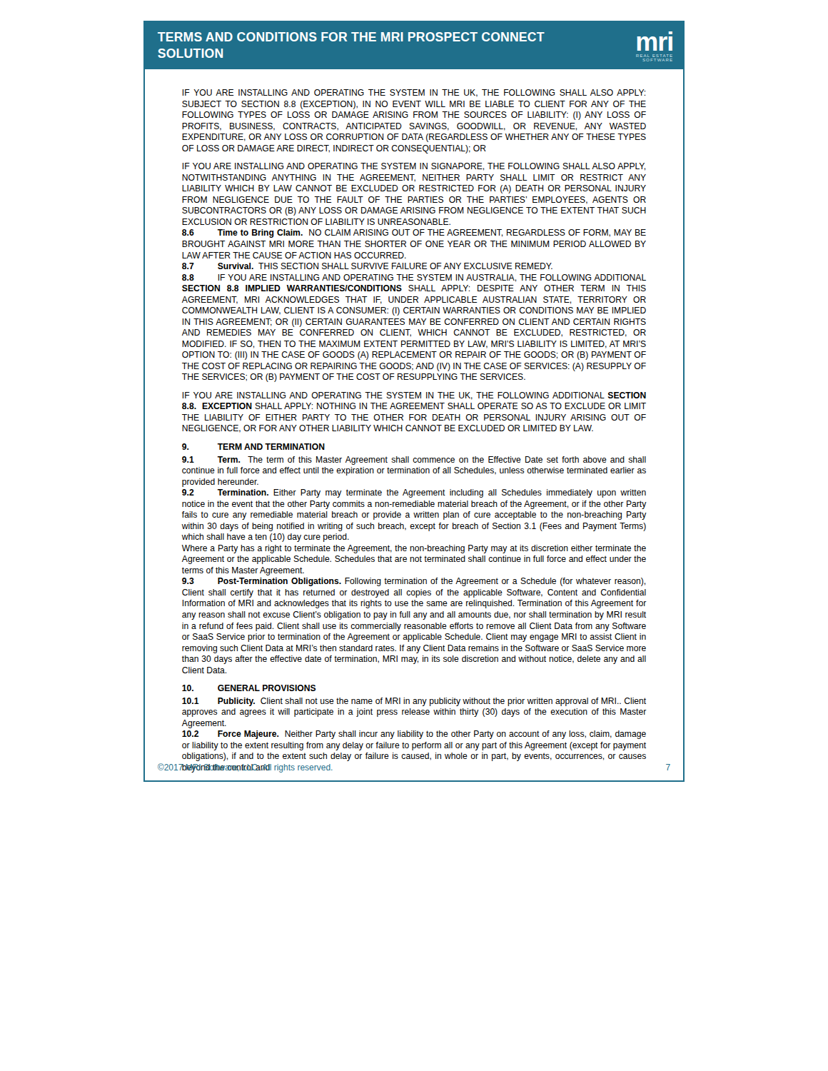Terms and Conditions for the MRI Prospect Connect Solution
mri REAL ESTATE SOFTWARE
If you are installing and operating the System in the UK, the following shall also apply: Subject to Section 8.8 (Exception), in no event will MRI be liable to Client for any of the following types of loss or damage arising from the sources of liability: (I) any loss of profits, business, contracts, anticipated savings, goodwill, or revenue, any wasted expenditure, or any loss or corruption of data (regardless of whether any of these types of loss or damage are direct, indirect or consequential); or
If you are installing and operating the System in Signapore, the following shall also apply, notwithstanding anything in the Agreement, neither party shall limit or restrict any liability which by law cannot be excluded or restricted for (A) death or personal injury from negligence due to the fault of the parties or the parties’ employees, agents or subcontractors or (B) any loss or damage arising from negligence to the extent that such exclusion or restriction of liability is unreasonable.
8.6 Time to Bring Claim. No claim arising out of the Agreement, regardless of form, may be brought against MRI more than the shorter of one year or the minimum period allowed by law after the cause of action has occurred.
8.7 Survival. This Section shall survive failure of any exclusive remedy.
8.8 If you are installing and operating the System in Australia, the following additional Section 8.8 Implied Warranties/Conditions shall apply: Despite any other term in this Agreement, MRI acknowledges that if, under applicable Australian State, Territory or Commonwealth law, Client is a consumer: (i) certain warranties or conditions may be implied in this Agreement; or (ii) certain guarantees may be conferred on Client and certain rights and remedies may be conferred on Client, which cannot be excluded, restricted, or modified. If so, then to the maximum extent permitted by law, MRI’s liability is limited, at MRI’s option to: (iii) in the case of goods (a) replacement or repair of the goods; or (b) payment of the cost of replacing or repairing the goods; and (iv) in the case of services: (a) resupply of the services; or (b) payment of the cost of resupplying the services.
If you are installing and operating the System in the UK, the following additional Section 8.8. Exception shall apply: Nothing in the Agreement shall operate so as to exclude or limit the liability of either party to the other for death or personal injury arising out of negligence, or for any other liability which cannot be excluded or limited by law.
9. TERM AND TERMINATION
9.1 Term. The term of this Master Agreement shall commence on the Effective Date set forth above and shall continue in full force and effect until the expiration or termination of all Schedules, unless otherwise terminated earlier as provided hereunder.
9.2 Termination. Either Party may terminate the Agreement including all Schedules immediately upon written notice in the event that the other Party commits a non-remediable material breach of the Agreement, or if the other Party fails to cure any remediable material breach or provide a written plan of cure acceptable to the non-breaching Party within 30 days of being notified in writing of such breach, except for breach of Section 3.1 (Fees and Payment Terms) which shall have a ten (10) day cure period.
Where a Party has a right to terminate the Agreement, the non-breaching Party may at its discretion either terminate the Agreement or the applicable Schedule. Schedules that are not terminated shall continue in full force and effect under the terms of this Master Agreement.
9.3 Post-Termination Obligations. Following termination of the Agreement or a Schedule (for whatever reason), Client shall certify that it has returned or destroyed all copies of the applicable Software, Content and Confidential Information of MRI and acknowledges that its rights to use the same are relinquished. Termination of this Agreement for any reason shall not excuse Client’s obligation to pay in full any and all amounts due, nor shall termination by MRI result in a refund of fees paid. Client shall use its commercially reasonable efforts to remove all Client Data from any Software or SaaS Service prior to termination of the Agreement or applicable Schedule. Client may engage MRI to assist Client in removing such Client Data at MRI’s then standard rates. If any Client Data remains in the Software or SaaS Service more than 30 days after the effective date of termination, MRI may, in its sole discretion and without notice, delete any and all Client Data.
10. GENERAL PROVISIONS
10.1 Publicity. Client shall not use the name of MRI in any publicity without the prior written approval of MRI.. Client approves and agrees it will participate in a joint press release within thirty (30) days of the execution of this Master Agreement.
10.2 Force Majeure. Neither Party shall incur any liability to the other Party on account of any loss, claim, damage or liability to the extent resulting from any delay or failure to perform all or any part of this Agreement (except for payment obligations), if and to the extent such delay or failure is caused, in whole or in part, by events, occurrences, or causes beyond the control and
©2017 MRI Software, LLC. All rights reserved.
7